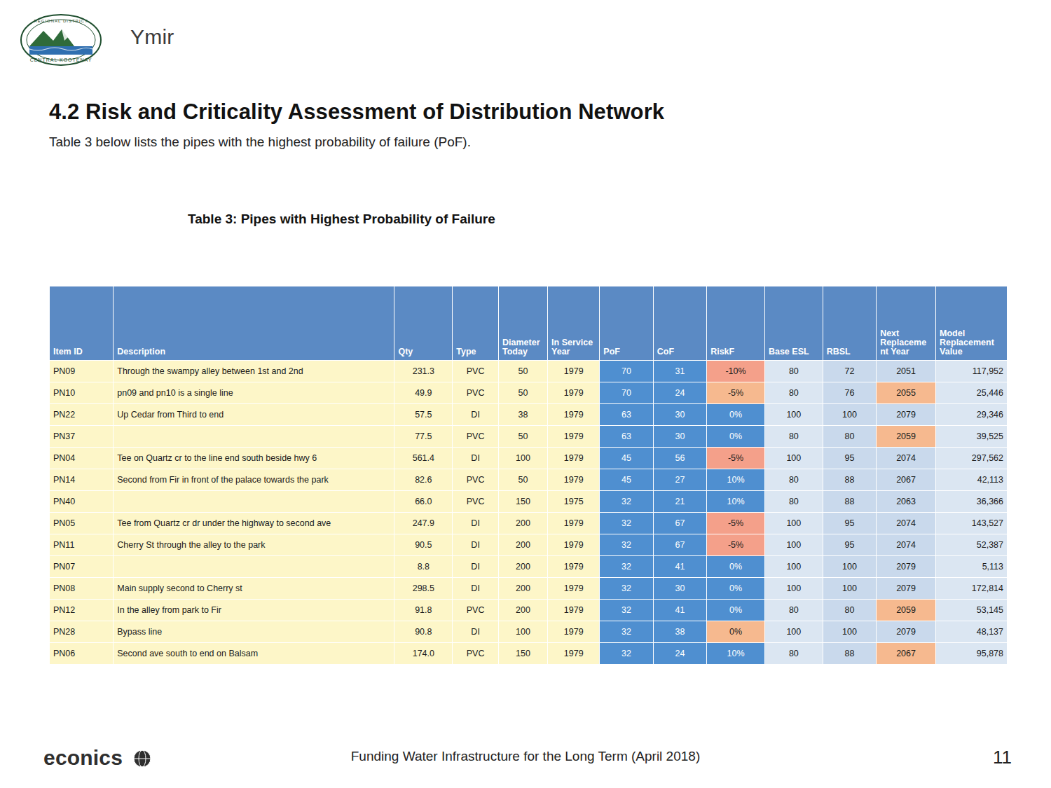REGIONAL DISTRICT CENTRAL KOOTENAY
Ymir
4.2 Risk and Criticality Assessment of Distribution Network
Table 3 below lists the pipes with the highest probability of failure (PoF).
Table 3: Pipes with Highest Probability of Failure
| Item ID | Description | Qty | Type | Diameter Today | In Service Year | PoF | CoF | RiskF | Base ESL | RBSL | Next Replaceme nt Year | Model Replacement Value |
| --- | --- | --- | --- | --- | --- | --- | --- | --- | --- | --- | --- | --- |
| PN09 | Through the swampy alley between 1st and 2nd | 231.3 | PVC | 50 | 1979 | 70 | 31 | -10% | 80 | 72 | 2051 | 117,952 |
| PN10 | pn09 and pn10 is a single line | 49.9 | PVC | 50 | 1979 | 70 | 24 | -5% | 80 | 76 | 2055 | 25,446 |
| PN22 | Up Cedar from Third to end | 57.5 | DI | 38 | 1979 | 63 | 30 | 0% | 100 | 100 | 2079 | 29,346 |
| PN37 | | 77.5 | PVC | 50 | 1979 | 63 | 30 | 0% | 80 | 80 | 2059 | 39,525 |
| PN04 | Tee on Quartz cr to the line end south beside hwy 6 | 561.4 | DI | 100 | 1979 | 45 | 56 | -5% | 100 | 95 | 2074 | 297,562 |
| PN14 | Second from Fir in front of the palace towards the park | 82.6 | PVC | 50 | 1979 | 45 | 27 | 10% | 80 | 88 | 2067 | 42,113 |
| PN40 | | 66.0 | PVC | 150 | 1975 | 32 | 21 | 10% | 80 | 88 | 2063 | 36,366 |
| PN05 | Tee from Quartz cr dr under the highway to second ave | 247.9 | DI | 200 | 1979 | 32 | 67 | -5% | 100 | 95 | 2074 | 143,527 |
| PN11 | Cherry St through the alley to the park | 90.5 | DI | 200 | 1979 | 32 | 67 | -5% | 100 | 95 | 2074 | 52,387 |
| PN07 | | 8.8 | DI | 200 | 1979 | 32 | 41 | 0% | 100 | 100 | 2079 | 5,113 |
| PN08 | Main supply second to Cherry st | 298.5 | DI | 200 | 1979 | 32 | 30 | 0% | 100 | 100 | 2079 | 172,814 |
| PN12 | In the alley from park to Fir | 91.8 | PVC | 200 | 1979 | 32 | 41 | 0% | 80 | 80 | 2059 | 53,145 |
| PN28 | Bypass line | 90.8 | DI | 100 | 1979 | 32 | 38 | 0% | 100 | 100 | 2079 | 48,137 |
| PN06 | Second ave south to end on Balsam | 174.0 | PVC | 150 | 1979 | 32 | 24 | 10% | 80 | 88 | 2067 | 95,878 |
econics
Funding Water Infrastructure for the Long Term (April 2018)
11